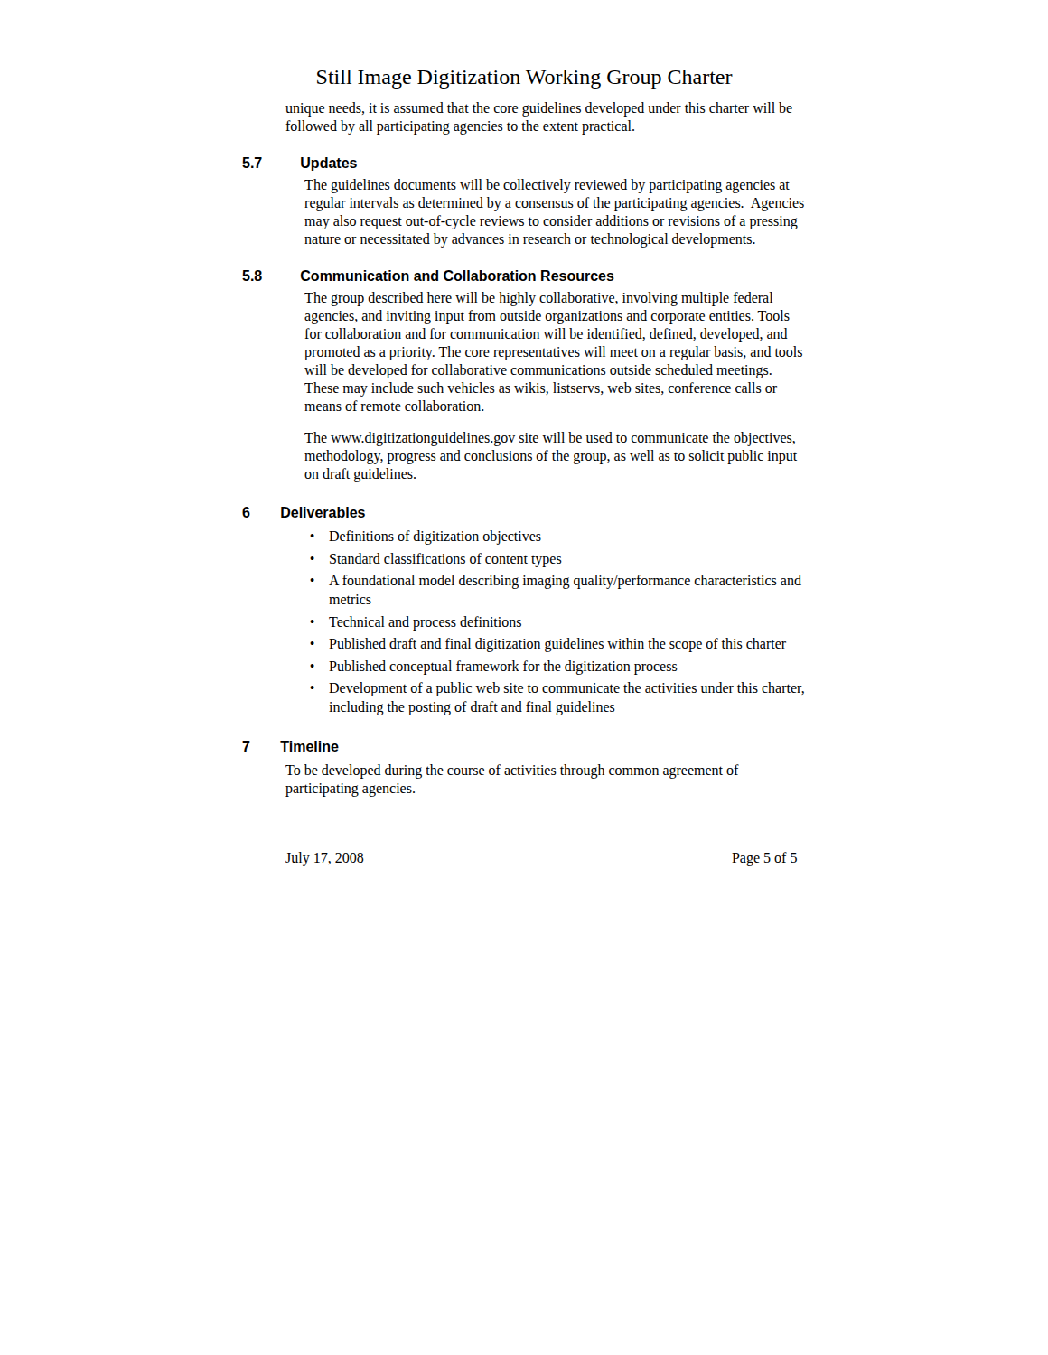Still Image Digitization Working Group Charter
unique needs, it is assumed that the core guidelines developed under this charter will be followed by all participating agencies to the extent practical.
5.7 Updates
The guidelines documents will be collectively reviewed by participating agencies at regular intervals as determined by a consensus of the participating agencies. Agencies may also request out-of-cycle reviews to consider additions or revisions of a pressing nature or necessitated by advances in research or technological developments.
5.8 Communication and Collaboration Resources
The group described here will be highly collaborative, involving multiple federal agencies, and inviting input from outside organizations and corporate entities. Tools for collaboration and for communication will be identified, defined, developed, and promoted as a priority. The core representatives will meet on a regular basis, and tools will be developed for collaborative communications outside scheduled meetings. These may include such vehicles as wikis, listservs, web sites, conference calls or means of remote collaboration.
The www.digitizationguidelines.gov site will be used to communicate the objectives, methodology, progress and conclusions of the group, as well as to solicit public input on draft guidelines.
6 Deliverables
Definitions of digitization objectives
Standard classifications of content types
A foundational model describing imaging quality/performance characteristics and metrics
Technical and process definitions
Published draft and final digitization guidelines within the scope of this charter
Published conceptual framework for the digitization process
Development of a public web site to communicate the activities under this charter, including the posting of draft and final guidelines
7 Timeline
To be developed during the course of activities through common agreement of participating agencies.
July 17, 2008 Page 5 of 5